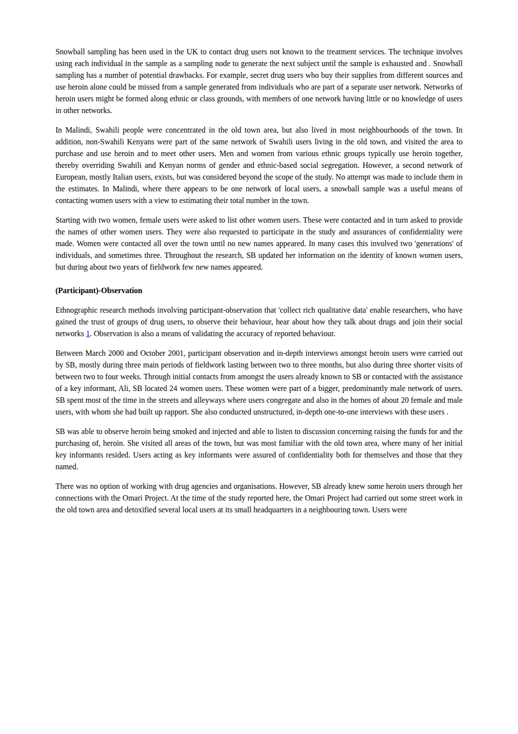Snowball sampling has been used in the UK to contact drug users not known to the treatment services. The technique involves using each individual in the sample as a sampling node to generate the next subject until the sample is exhausted and . Snowball sampling has a number of potential drawbacks. For example, secret drug users who buy their supplies from different sources and use heroin alone could be missed from a sample generated from individuals who are part of a separate user network. Networks of heroin users might be formed along ethnic or class grounds, with members of one network having little or no knowledge of users in other networks.
In Malindi, Swahili people were concentrated in the old town area, but also lived in most neighbourhoods of the town. In addition, non-Swahili Kenyans were part of the same network of Swahili users living in the old town, and visited the area to purchase and use heroin and to meet other users. Men and women from various ethnic groups typically use heroin together, thereby overriding Swahili and Kenyan norms of gender and ethnic-based social segregation. However, a second network of European, mostly Italian users, exists, but was considered beyond the scope of the study. No attempt was made to include them in the estimates. In Malindi, where there appears to be one network of local users, a snowball sample was a useful means of contacting women users with a view to estimating their total number in the town.
Starting with two women, female users were asked to list other women users. These were contacted and in turn asked to provide the names of other women users. They were also requested to participate in the study and assurances of confidentiality were made. Women were contacted all over the town until no new names appeared. In many cases this involved two 'generations' of individuals, and sometimes three. Throughout the research, SB updated her information on the identity of known women users, but during about two years of fieldwork few new names appeared.
(Participant)-Observation
Ethnographic research methods involving participant-observation that 'collect rich qualitative data' enable researchers, who have gained the trust of groups of drug users, to observe their behaviour, hear about how they talk about drugs and join their social networks 1. Observation is also a means of validating the accuracy of reported behaviour.
Between March 2000 and October 2001, participant observation and in-depth interviews amongst heroin users were carried out by SB, mostly during three main periods of fieldwork lasting between two to three months, but also during three shorter visits of between two to four weeks. Through initial contacts from amongst the users already known to SB or contacted with the assistance of a key informant, Ali, SB located 24 women users. These women were part of a bigger, predominantly male network of users. SB spent most of the time in the streets and alleyways where users congregate and also in the homes of about 20 female and male users, with whom she had built up rapport. She also conducted unstructured, in-depth one-to-one interviews with these users .
SB was able to observe heroin being smoked and injected and able to listen to discussion concerning raising the funds for and the purchasing of, heroin. She visited all areas of the town, but was most familiar with the old town area, where many of her initial key informants resided. Users acting as key informants were assured of confidentiality both for themselves and those that they named.
There was no option of working with drug agencies and organisations. However, SB already knew some heroin users through her connections with the Omari Project. At the time of the study reported here, the Omari Project had carried out some street work in the old town area and detoxified several local users at its small headquarters in a neighbouring town. Users were